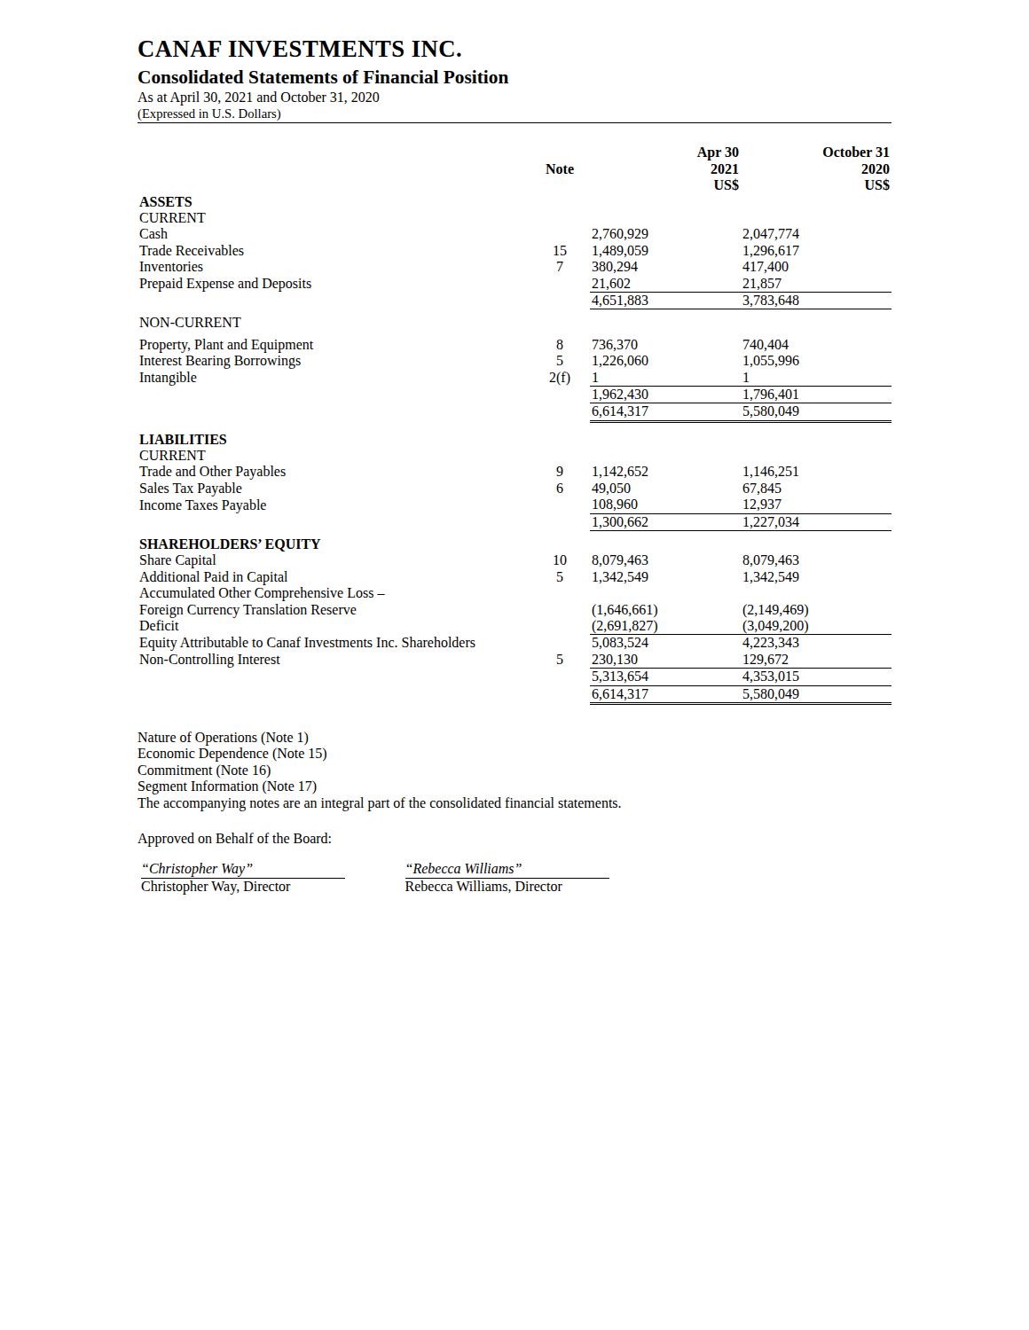CANAF INVESTMENTS INC.
Consolidated Statements of Financial Position
As at April 30, 2021 and October 31, 2020
(Expressed in U.S. Dollars)
| | | Apr 30 | October 31 |
| | Note | 2021 | 2020 |
| | | US$ | US$ |
| ASSETS | | | |
| CURRENT | | | |
| Cash | | 2,760,929 | 2,047,774 |
| Trade Receivables | 15 | 1,489,059 | 1,296,617 |
| Inventories | 7 | 380,294 | 417,400 |
| Prepaid Expense and Deposits | | 21,602 | 21,857 |
| | | 4,651,883 | 3,783,648 |
| NON-CURRENT | | | |
| Property, Plant and Equipment | 8 | 736,370 | 740,404 |
| Interest Bearing Borrowings | 5 | 1,226,060 | 1,055,996 |
| Intangible | 2(f) | 1 | 1 |
| | | 1,962,430 | 1,796,401 |
| | | 6,614,317 | 5,580,049 |
| LIABILITIES | | | |
| CURRENT | | | |
| Trade and Other Payables | 9 | 1,142,652 | 1,146,251 |
| Sales Tax Payable | 6 | 49,050 | 67,845 |
| Income Taxes Payable | | 108,960 | 12,937 |
| | | 1,300,662 | 1,227,034 |
| SHAREHOLDERS’ EQUITY | | | |
| Share Capital | 10 | 8,079,463 | 8,079,463 |
| Additional Paid in Capital | 5 | 1,342,549 | 1,342,549 |
| Accumulated Other Comprehensive Loss – | | | |
| Foreign Currency Translation Reserve | | (1,646,661) | (2,149,469) |
| Deficit | | (2,691,827) | (3,049,200) |
| Equity Attributable to Canaf Investments Inc. Shareholders | | 5,083,524 | 4,223,343 |
| Non-Controlling Interest | 5 | 230,130 | 129,672 |
| | | 5,313,654 | 4,353,015 |
| | | 6,614,317 | 5,580,049 |
Nature of Operations (Note 1)
Economic Dependence (Note 15)
Commitment (Note 16)
Segment Information (Note 17)
The accompanying notes are an integral part of the consolidated financial statements.
Approved on Behalf of the Board:
| “Christopher Way” | “Rebecca Williams” |
| Christopher Way, Director | Rebecca Williams, Director |